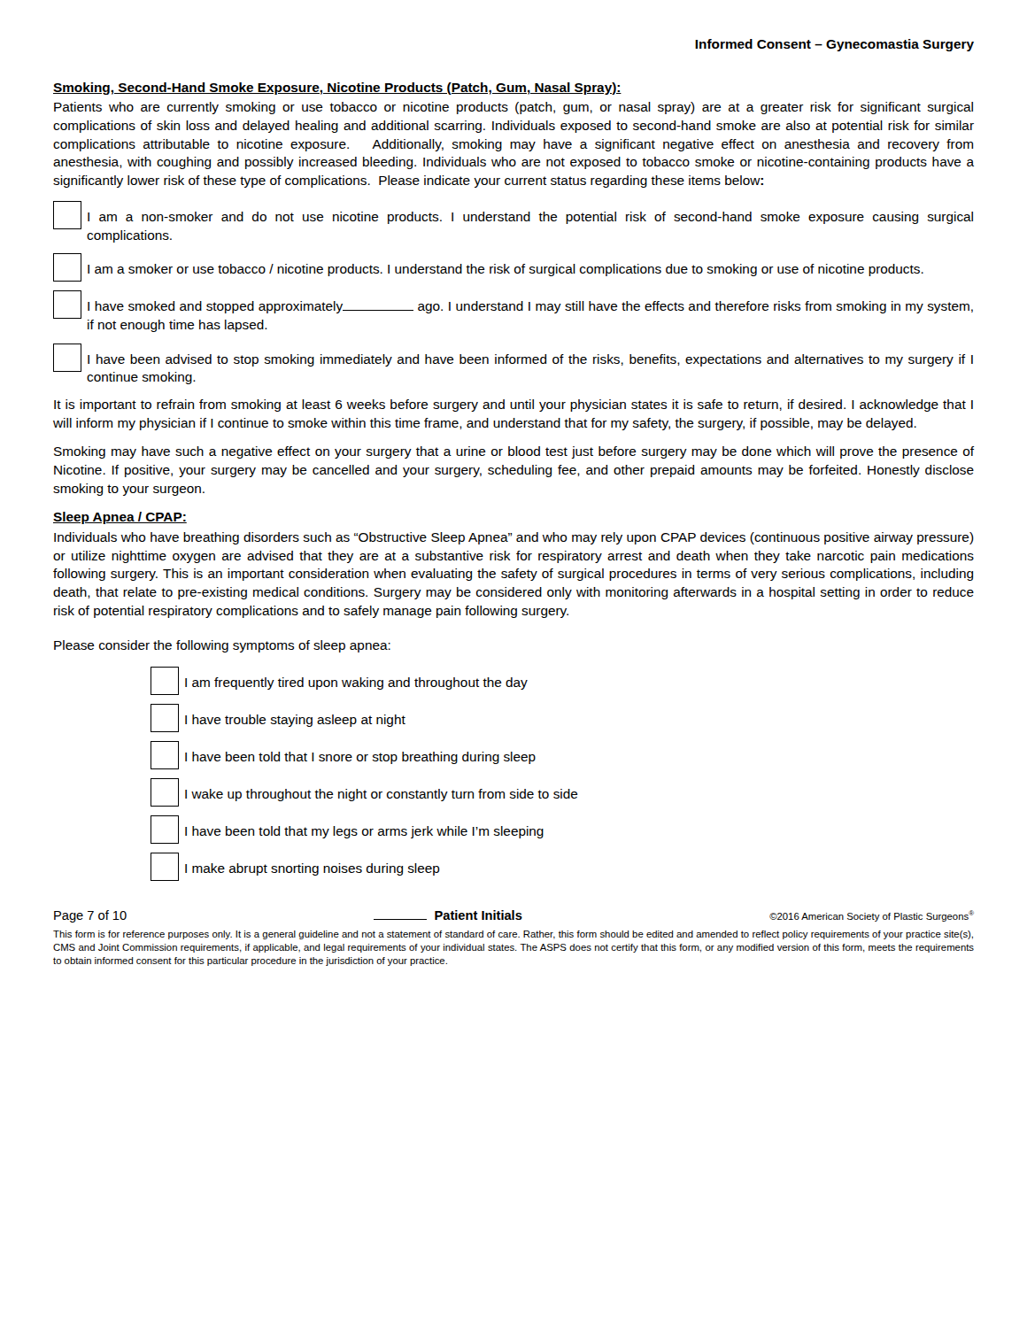Informed Consent – Gynecomastia Surgery
Smoking, Second-Hand Smoke Exposure, Nicotine Products (Patch, Gum, Nasal Spray):
Patients who are currently smoking or use tobacco or nicotine products (patch, gum, or nasal spray) are at a greater risk for significant surgical complications of skin loss and delayed healing and additional scarring. Individuals exposed to second-hand smoke are also at potential risk for similar complications attributable to nicotine exposure. Additionally, smoking may have a significant negative effect on anesthesia and recovery from anesthesia, with coughing and possibly increased bleeding. Individuals who are not exposed to tobacco smoke or nicotine-containing products have a significantly lower risk of these type of complications. Please indicate your current status regarding these items below:
I am a non-smoker and do not use nicotine products. I understand the potential risk of second-hand smoke exposure causing surgical complications.
I am a smoker or use tobacco / nicotine products. I understand the risk of surgical complications due to smoking or use of nicotine products.
I have smoked and stopped approximately ago. I understand I may still have the effects and therefore risks from smoking in my system, if not enough time has lapsed.
I have been advised to stop smoking immediately and have been informed of the risks, benefits, expectations and alternatives to my surgery if I continue smoking.
It is important to refrain from smoking at least 6 weeks before surgery and until your physician states it is safe to return, if desired. I acknowledge that I will inform my physician if I continue to smoke within this time frame, and understand that for my safety, the surgery, if possible, may be delayed.
Smoking may have such a negative effect on your surgery that a urine or blood test just before surgery may be done which will prove the presence of Nicotine. If positive, your surgery may be cancelled and your surgery, scheduling fee, and other prepaid amounts may be forfeited. Honestly disclose smoking to your surgeon.
Sleep Apnea / CPAP:
Individuals who have breathing disorders such as “Obstructive Sleep Apnea” and who may rely upon CPAP devices (continuous positive airway pressure) or utilize nighttime oxygen are advised that they are at a substantive risk for respiratory arrest and death when they take narcotic pain medications following surgery. This is an important consideration when evaluating the safety of surgical procedures in terms of very serious complications, including death, that relate to pre-existing medical conditions. Surgery may be considered only with monitoring afterwards in a hospital setting in order to reduce risk of potential respiratory complications and to safely manage pain following surgery.
Please consider the following symptoms of sleep apnea:
I am frequently tired upon waking and throughout the day
I have trouble staying asleep at night
I have been told that I snore or stop breathing during sleep
I wake up throughout the night or constantly turn from side to side
I have been told that my legs or arms jerk while I’m sleeping
I make abrupt snorting noises during sleep
Page 7 of 10 Patient Initials ©2016 American Society of Plastic Surgeons®
This form is for reference purposes only. It is a general guideline and not a statement of standard of care. Rather, this form should be edited and amended to reflect policy requirements of your practice site(s), CMS and Joint Commission requirements, if applicable, and legal requirements of your individual states. The ASPS does not certify that this form, or any modified version of this form, meets the requirements to obtain informed consent for this particular procedure in the jurisdiction of your practice.